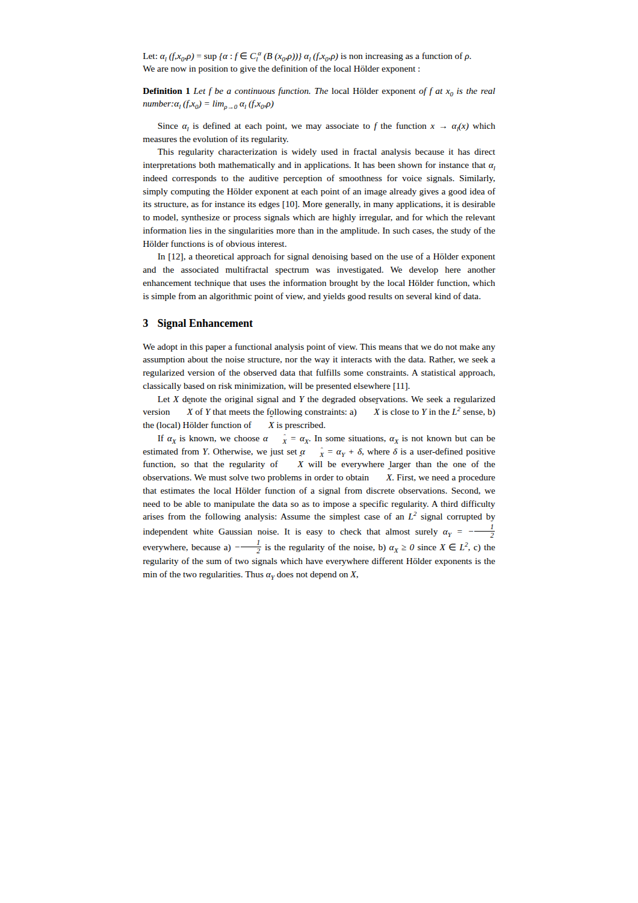Let: αl (f,x0,ρ) = sup {α : f ∈ Clα (B (x0,ρ))} αl (f,x0,ρ) is non increasing as a function of ρ.
We are now in position to give the definition of the local Hölder exponent :
Definition 1 Let f be a continuous function. The local Hölder exponent of f at x0 is the real number:αl (f,x0) = limρ→0 αl (f,x0,ρ)
Since αl is defined at each point, we may associate to f the function x → αl(x) which measures the evolution of its regularity.
This regularity characterization is widely used in fractal analysis because it has direct interpretations both mathematically and in applications. It has been shown for instance that αl indeed corresponds to the auditive perception of smoothness for voice signals. Similarly, simply computing the Hölder exponent at each point of an image already gives a good idea of its structure, as for instance its edges [10]. More generally, in many applications, it is desirable to model, synthesize or process signals which are highly irregular, and for which the relevant information lies in the singularities more than in the amplitude. In such cases, the study of the Hölder functions is of obvious interest.
In [12], a theoretical approach for signal denoising based on the use of a Hölder exponent and the associated multifractal spectrum was investigated. We develop here another enhancement technique that uses the information brought by the local Hölder function, which is simple from an algorithmic point of view, and yields good results on several kind of data.
3 Signal Enhancement
We adopt in this paper a functional analysis point of view. This means that we do not make any assumption about the noise structure, nor the way it interacts with the data. Rather, we seek a regularized version of the observed data that fulfills some constraints. A statistical approach, classically based on risk minimization, will be presented elsewhere [11].
Let X denote the original signal and Y the degraded observations. We seek a regularized version X of Y that meets the following constraints: a) X is close to Y in the L2 sense, b) the (local) Hölder function of X is prescribed.
If αX is known, we choose αX = αX. In some situations, αX is not known but can be estimated from Y. Otherwise, we just set αX = αY + δ, where δ is a user-defined positive function, so that the regularity of X will be everywhere larger than the one of the observations. We must solve two problems in order to obtain X. First, we need a procedure that estimates the local Hölder function of a signal from discrete observations. Second, we need to be able to manipulate the data so as to impose a specific regularity. A third difficulty arises from the following analysis: Assume the simplest case of an L2 signal corrupted by independent white Gaussian noise. It is easy to check that almost surely αY = −12 everywhere, because a) −12 is the regularity of the noise, b) αX ≥ 0 since X ∈ L2, c) the regularity of the sum of two signals which have everywhere different Hölder exponents is the min of the two regularities. Thus αY does not depend on X,